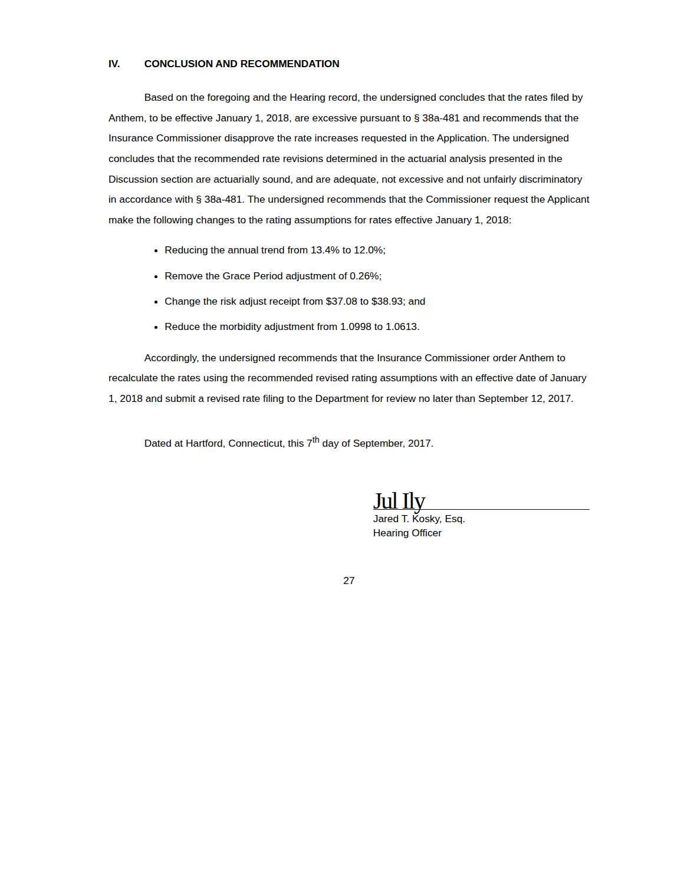IV. CONCLUSION AND RECOMMENDATION
Based on the foregoing and the Hearing record, the undersigned concludes that the rates filed by Anthem, to be effective January 1, 2018, are excessive pursuant to § 38a-481 and recommends that the Insurance Commissioner disapprove the rate increases requested in the Application. The undersigned concludes that the recommended rate revisions determined in the actuarial analysis presented in the Discussion section are actuarially sound, and are adequate, not excessive and not unfairly discriminatory in accordance with § 38a-481. The undersigned recommends that the Commissioner request the Applicant make the following changes to the rating assumptions for rates effective January 1, 2018:
Reducing the annual trend from 13.4% to 12.0%;
Remove the Grace Period adjustment of 0.26%;
Change the risk adjust receipt from $37.08 to $38.93; and
Reduce the morbidity adjustment from 1.0998 to 1.0613.
Accordingly, the undersigned recommends that the Insurance Commissioner order Anthem to recalculate the rates using the recommended revised rating assumptions with an effective date of January 1, 2018 and submit a revised rate filing to the Department for review no later than September 12, 2017.
Dated at Hartford, Connecticut, this 7th day of September, 2017.
Jul Ily
Jared T. Kosky, Esq.
Hearing Officer
27